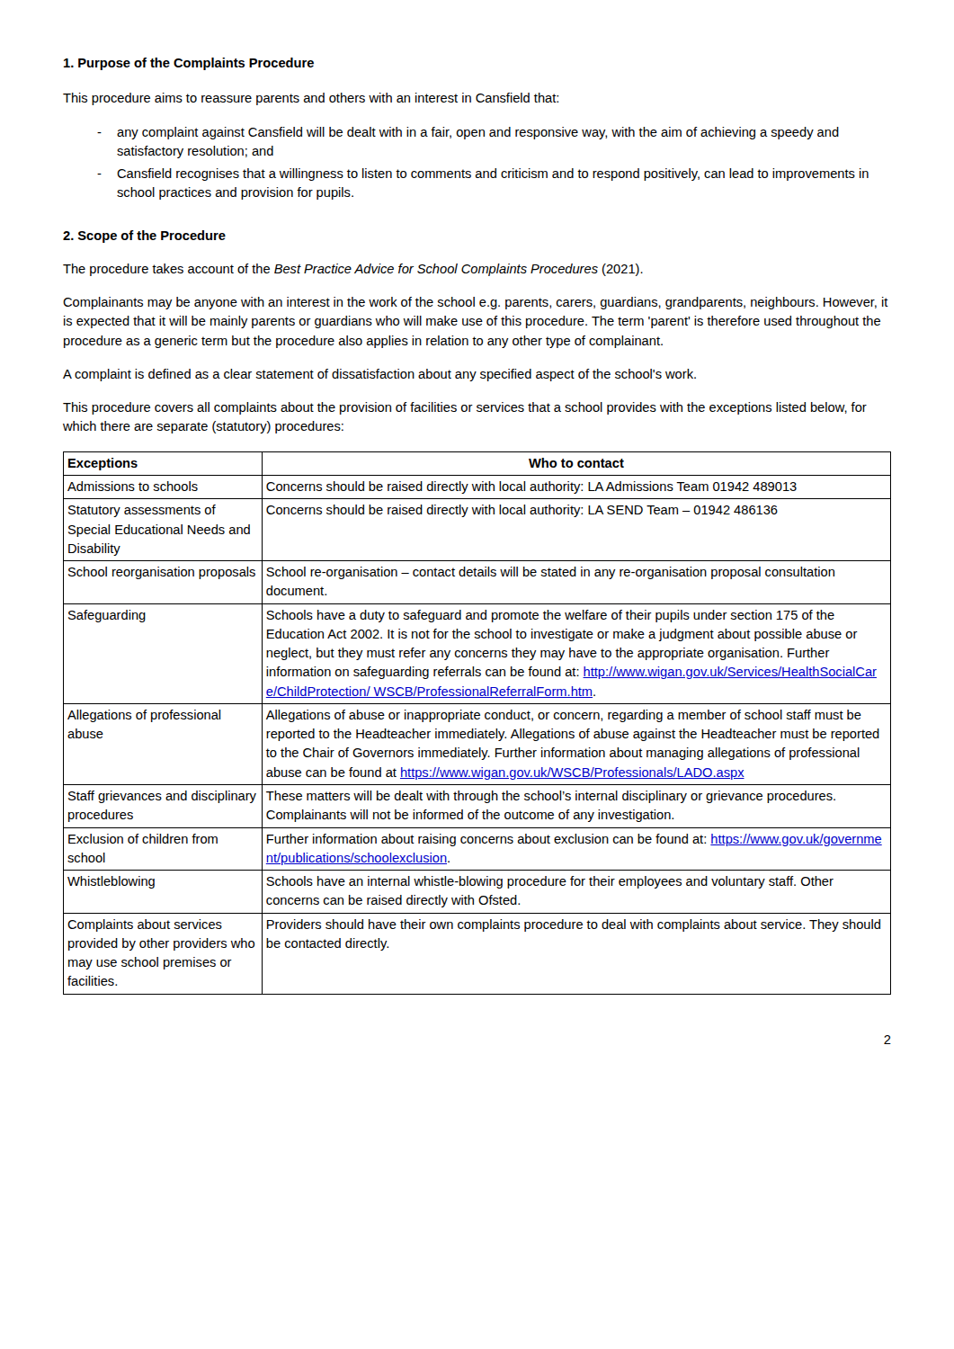1. Purpose of the Complaints Procedure
This procedure aims to reassure parents and others with an interest in Cansfield that:
any complaint against Cansfield will be dealt with in a fair, open and responsive way, with the aim of achieving a speedy and satisfactory resolution; and
Cansfield recognises that a willingness to listen to comments and criticism and to respond positively, can lead to improvements in school practices and provision for pupils.
2. Scope of the Procedure
The procedure takes account of the Best Practice Advice for School Complaints Procedures (2021).
Complainants may be anyone with an interest in the work of the school e.g. parents, carers, guardians, grandparents, neighbours. However, it is expected that it will be mainly parents or guardians who will make use of this procedure. The term 'parent' is therefore used throughout the procedure as a generic term but the procedure also applies in relation to any other type of complainant.
A complaint is defined as a clear statement of dissatisfaction about any specified aspect of the school's work.
This procedure covers all complaints about the provision of facilities or services that a school provides with the exceptions listed below, for which there are separate (statutory) procedures:
| Exceptions | Who to contact |
| --- | --- |
| Admissions to schools | Concerns should be raised directly with local authority: LA Admissions Team 01942 489013 |
| Statutory assessments of Special Educational Needs and Disability | Concerns should be raised directly with local authority: LA SEND Team – 01942 486136 |
| School reorganisation proposals | School re-organisation – contact details will be stated in any re-organisation proposal consultation document. |
| Safeguarding | Schools have a duty to safeguard and promote the welfare of their pupils under section 175 of the Education Act 2002. It is not for the school to investigate or make a judgment about possible abuse or neglect, but they must refer any concerns they may have to the appropriate organisation. Further information on safeguarding referrals can be found at: http://www.wigan.gov.uk/Services/HealthSocialCare/ChildProtection/ WSCB/ProfessionalReferralForm.htm . |
| Allegations of professional abuse | Allegations of abuse or inappropriate conduct, or concern, regarding a member of school staff must be reported to the Headteacher immediately. Allegations of abuse against the Headteacher must be reported to the Chair of Governors immediately. Further information about managing allegations of professional abuse can be found at https://www.wigan.gov.uk/WSCB/Professionals/LADO.aspx |
| Staff grievances and disciplinary procedures | These matters will be dealt with through the school’s internal disciplinary or grievance procedures. Complainants will not be informed of the outcome of any investigation. |
| Exclusion of children from school | Further information about raising concerns about exclusion can be found at: https://www.gov.uk/government/publications/schoolexclusion . |
| Whistleblowing | Schools have an internal whistle-blowing procedure for their employees and voluntary staff. Other concerns can be raised directly with Ofsted. |
| Complaints about services provided by other providers who may use school premises or facilities. | Providers should have their own complaints procedure to deal with complaints about service. They should be contacted directly. |
2